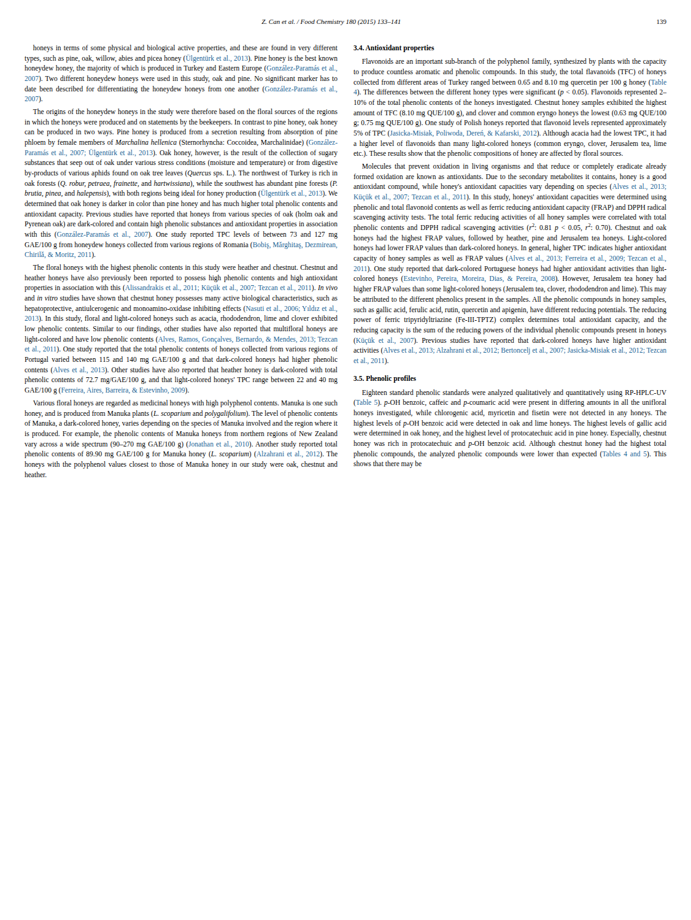Z. Can et al. / Food Chemistry 180 (2015) 133–141 139
honeys in terms of some physical and biological active properties, and these are found in very different types, such as pine, oak, willow, abies and picea honey (Ülgentürk et al., 2013). Pine honey is the best known honeydew honey, the majority of which is produced in Turkey and Eastern Europe (González-Paramás et al., 2007). Two different honeydew honeys were used in this study, oak and pine. No significant marker has to date been described for differentiating the honeydew honeys from one another (González-Paramás et al., 2007).
The origins of the honeydew honeys in the study were therefore based on the floral sources of the regions in which the honeys were produced and on statements by the beekeepers. In contrast to pine honey, oak honey can be produced in two ways. Pine honey is produced from a secretion resulting from absorption of pine phloem by female members of Marchalina hellenica (Sternorhyncha: Coccoidea, Marchalinidae) (González-Paramás et al., 2007; Ülgentürk et al., 2013). Oak honey, however, is the result of the collection of sugary substances that seep out of oak under various stress conditions (moisture and temperature) or from digestive by-products of various aphids found on oak tree leaves (Quercus sps. L.). The northwest of Turkey is rich in oak forests (Q. robur, petraea, frainette, and hartwissiana), while the southwest has abundant pine forests (P. brutia, pinea, and halepensis), with both regions being ideal for honey production (Ülgentürk et al., 2013). We determined that oak honey is darker in color than pine honey and has much higher total phenolic contents and antioxidant capacity. Previous studies have reported that honeys from various species of oak (holm oak and Pyrenean oak) are dark-colored and contain high phenolic substances and antioxidant properties in association with this (González-Paramás et al., 2007). One study reported TPC levels of between 73 and 127 mg GAE/100 g from honeydew honeys collected from various regions of Romania (Bobiş, Mărghitaş, Dezmirean, Chirilă, & Moritz, 2011).
The floral honeys with the highest phenolic contents in this study were heather and chestnut. Chestnut and heather honeys have also previously been reported to possess high phenolic contents and high antioxidant properties in association with this (Alissandrakis et al., 2011; Küçük et al., 2007; Tezcan et al., 2011). In vivo and in vitro studies have shown that chestnut honey possesses many active biological characteristics, such as hepatoprotective, antiulcerogenic and monoamino-oxidase inhibiting effects (Nasuti et al., 2006; Yıldız et al., 2013). In this study, floral and light-colored honeys such as acacia, rhododendron, lime and clover exhibited low phenolic contents. Similar to our findings, other studies have also reported that multifloral honeys are light-colored and have low phenolic contents (Alves, Ramos, Gonçalves, Bernardo, & Mendes, 2013; Tezcan et al., 2011). One study reported that the total phenolic contents of honeys collected from various regions of Portugal varied between 115 and 140 mg GAE/100 g and that dark-colored honeys had higher phenolic contents (Alves et al., 2013). Other studies have also reported that heather honey is dark-colored with total phenolic contents of 72.7 mg/GAE/100 g, and that light-colored honeys' TPC range between 22 and 40 mg GAE/100 g (Ferreira, Aires, Barreira, & Estevinho, 2009).
Various floral honeys are regarded as medicinal honeys with high polyphenol contents. Manuka is one such honey, and is produced from Manuka plants (L. scoparium and polygalifolium). The level of phenolic contents of Manuka, a dark-colored honey, varies depending on the species of Manuka involved and the region where it is produced. For example, the phenolic contents of Manuka honeys from northern regions of New Zealand vary across a wide spectrum (90–270 mg GAE/100 g) (Jonathan et al., 2010). Another study reported total phenolic contents of 89.90 mg GAE/100 g for Manuka honey (L. scoparium) (Alzahrani et al., 2012). The honeys with the polyphenol values closest to those of Manuka honey in our study were oak, chestnut and heather.
3.4. Antioxidant properties
Flavonoids are an important sub-branch of the polyphenol family, synthesized by plants with the capacity to produce countless aromatic and phenolic compounds. In this study, the total flavanoids (TFC) of honeys collected from different areas of Turkey ranged between 0.65 and 8.10 mg quercetin per 100 g honey (Table 4). The differences between the different honey types were significant (p < 0.05). Flavonoids represented 2–10% of the total phenolic contents of the honeys investigated. Chestnut honey samples exhibited the highest amount of TFC (8.10 mg QUE/100 g), and clover and common eryngo honeys the lowest (0.63 mg QUE/100 g; 0.75 mg QUE/100 g). One study of Polish honeys reported that flavonoid levels represented approximately 5% of TPC (Jasicka-Misiak, Poliwoda, Dereń, & Kafarski, 2012). Although acacia had the lowest TPC, it had a higher level of flavonoids than many light-colored honeys (common eryngo, clover, Jerusalem tea, lime etc.). These results show that the phenolic compositions of honey are affected by floral sources.
Molecules that prevent oxidation in living organisms and that reduce or completely eradicate already formed oxidation are known as antioxidants. Due to the secondary metabolites it contains, honey is a good antioxidant compound, while honey's antioxidant capacities vary depending on species (Alves et al., 2013; Küçük et al., 2007; Tezcan et al., 2011). In this study, honeys' antioxidant capacities were determined using phenolic and total flavonoid contents as well as ferric reducing antioxidant capacity (FRAP) and DPPH radical scavenging activity tests. The total ferric reducing activities of all honey samples were correlated with total phenolic contents and DPPH radical scavenging activities (r2: 0.81 p < 0.05, r2: 0.70). Chestnut and oak honeys had the highest FRAP values, followed by heather, pine and Jerusalem tea honeys. Light-colored honeys had lower FRAP values than dark-colored honeys. In general, higher TPC indicates higher antioxidant capacity of honey samples as well as FRAP values (Alves et al., 2013; Ferreira et al., 2009; Tezcan et al., 2011). One study reported that dark-colored Portuguese honeys had higher antioxidant activities than light-colored honeys (Estevinho, Pereira, Moreira, Dias, & Pereira, 2008). However, Jerusalem tea honey had higher FRAP values than some light-colored honeys (Jerusalem tea, clover, rhododendron and lime). This may be attributed to the different phenolics present in the samples. All the phenolic compounds in honey samples, such as gallic acid, ferulic acid, rutin, quercetin and apigenin, have different reducing potentials. The reducing power of ferric tripyridyltriazine (Fe-III-TPTZ) complex determines total antioxidant capacity, and the reducing capacity is the sum of the reducing powers of the individual phenolic compounds present in honeys (Küçük et al., 2007). Previous studies have reported that dark-colored honeys have higher antioxidant activities (Alves et al., 2013; Alzahrani et al., 2012; Bertoncelj et al., 2007; Jasicka-Misiak et al., 2012; Tezcan et al., 2011).
3.5. Phenolic profiles
Eighteen standard phenolic standards were analyzed qualitatively and quantitatively using RP-HPLC-UV (Table 5). p-OH benzoic, caffeic and p-coumaric acid were present in differing amounts in all the unifloral honeys investigated, while chlorogenic acid, myricetin and fisetin were not detected in any honeys. The highest levels of p-OH benzoic acid were detected in oak and lime honeys. The highest levels of gallic acid were determined in oak honey, and the highest level of protocatechuic acid in pine honey. Especially, chestnut honey was rich in protocatechuic and p-OH benzoic acid. Although chestnut honey had the highest total phenolic compounds, the analyzed phenolic compounds were lower than expected (Tables 4 and 5). This shows that there may be